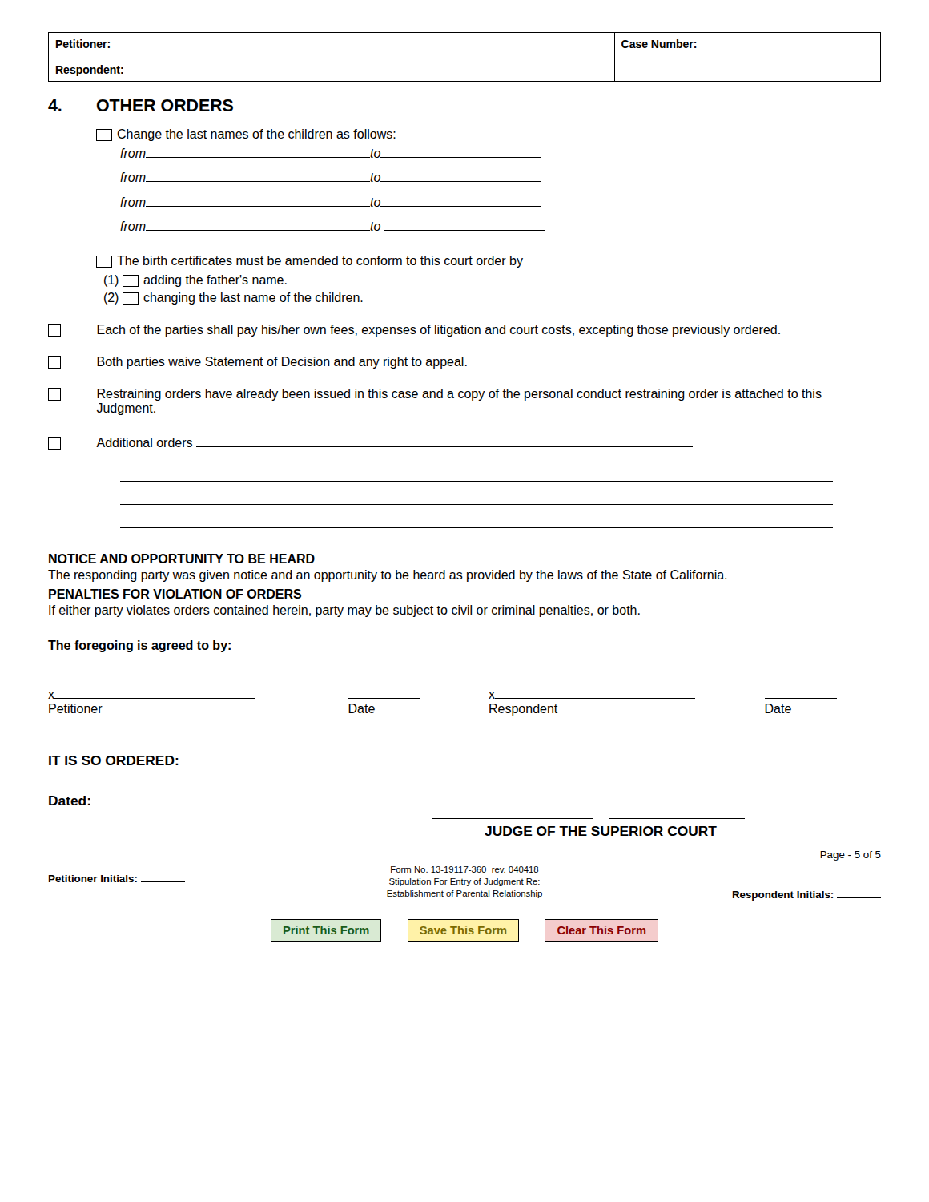| Petitioner: Respondent: | Case Number: |
4. OTHER ORDERS
Change the last names of the children as follows:
from to
from to
from to
from to
The birth certificates must be amended to conform to this court order by
(1) adding the father's name.
(2) changing the last name of the children.
Each of the parties shall pay his/her own fees, expenses of litigation and court costs, excepting those previously ordered.
Both parties waive Statement of Decision and any right to appeal.
Restraining orders have already been issued in this case and a copy of the personal conduct restraining order is attached to this Judgment.
Additional orders
NOTICE AND OPPORTUNITY TO BE HEARD
The responding party was given notice and an opportunity to be heard as provided by the laws of the State of California.
PENALTIES FOR VIOLATION OF ORDERS
If either party violates orders contained herein, party may be subject to civil or criminal penalties, or both.
The foregoing is agreed to by:
| x | | x | |
| Petitioner | Date | Respondent | Date |
IT IS SO ORDERED:
Dated: JUDGE OF THE SUPERIOR COURT
Page - 5 of 5
Form No. 13-19117-360 rev. 040418
Stipulation For Entry of Judgment Re:
Establishment of Parental Relationship
Petitioner Initials:
Respondent Initials:
Print This Form Save This Form Clear This Form